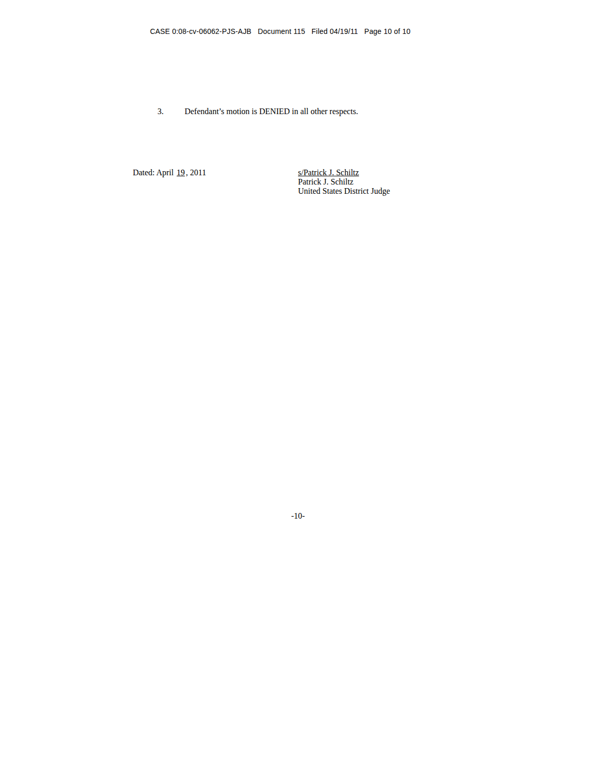CASE 0:08-cv-06062-PJS-AJB Document 115 Filed 04/19/11 Page 10 of 10
3. Defendant’s motion is DENIED in all other respects.
Dated: April 19, 2011
s/Patrick J. Schiltz Patrick J. Schiltz United States District Judge
-10-